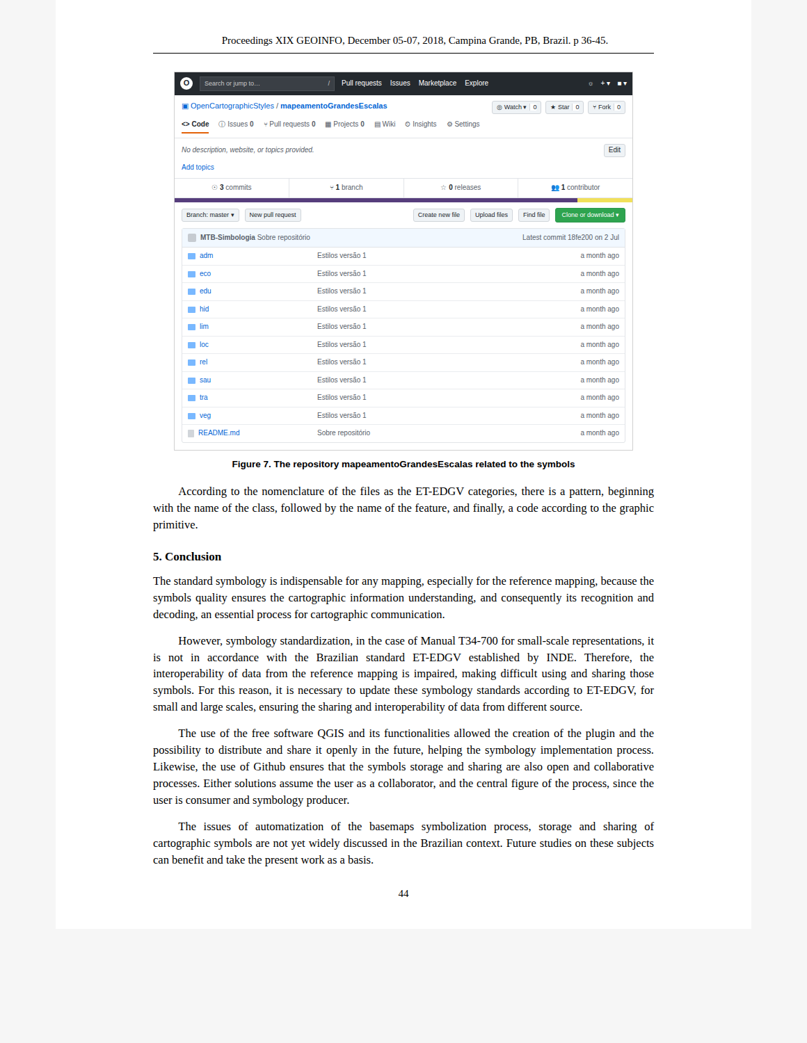Proceedings XIX GEOINFO, December 05-07, 2018, Campina Grande, PB, Brazil. p 36-45.
O
Search or jump to…/
Pull requests Issues Marketplace Explore
☼+ ▾■ ▾
▣ OpenCartographicStyles / mapeamentoGrandesEscalas ◎ Watch ▾0 ★ Star0 ⑂ Fork0
<> Code ⓘ Issues 0 ⑂ Pull requests 0 ▦ Projects 0 ▤ Wiki ⏲ Insights ⚙ Settings
No description, website, or topics provided. Edit
Add topics
☉ 3 commits
⑂ 1 branch
☆ 0 releases
👥 1 contributor
Branch: master ▾ New pull request Create new file Upload files Find file Clone or download ▾
MTB-Simbologia Sobre repositório
Latest commit 18fe200 on 2 Jul
adm
Estilos versão 1
a month ago
eco
Estilos versão 1
a month ago
edu
Estilos versão 1
a month ago
hid
Estilos versão 1
a month ago
lim
Estilos versão 1
a month ago
loc
Estilos versão 1
a month ago
rel
Estilos versão 1
a month ago
sau
Estilos versão 1
a month ago
tra
Estilos versão 1
a month ago
veg
Estilos versão 1
a month ago
README.md
Sobre repositório
a month ago
Figure 7. The repository mapeamentoGrandesEscalas related to the symbols
According to the nomenclature of the files as the ET-EDGV categories, there is a pattern, beginning with the name of the class, followed by the name of the feature, and finally, a code according to the graphic primitive.
5. Conclusion
The standard symbology is indispensable for any mapping, especially for the reference mapping, because the symbols quality ensures the cartographic information understanding, and consequently its recognition and decoding, an essential process for cartographic communication.
However, symbology standardization, in the case of Manual T34-700 for small-scale representations, it is not in accordance with the Brazilian standard ET-EDGV established by INDE. Therefore, the interoperability of data from the reference mapping is impaired, making difficult using and sharing those symbols. For this reason, it is necessary to update these symbology standards according to ET-EDGV, for small and large scales, ensuring the sharing and interoperability of data from different source.
The use of the free software QGIS and its functionalities allowed the creation of the plugin and the possibility to distribute and share it openly in the future, helping the symbology implementation process. Likewise, the use of Github ensures that the symbols storage and sharing are also open and collaborative processes. Either solutions assume the user as a collaborator, and the central figure of the process, since the user is consumer and symbology producer.
The issues of automatization of the basemaps symbolization process, storage and sharing of cartographic symbols are not yet widely discussed in the Brazilian context. Future studies on these subjects can benefit and take the present work as a basis.
44